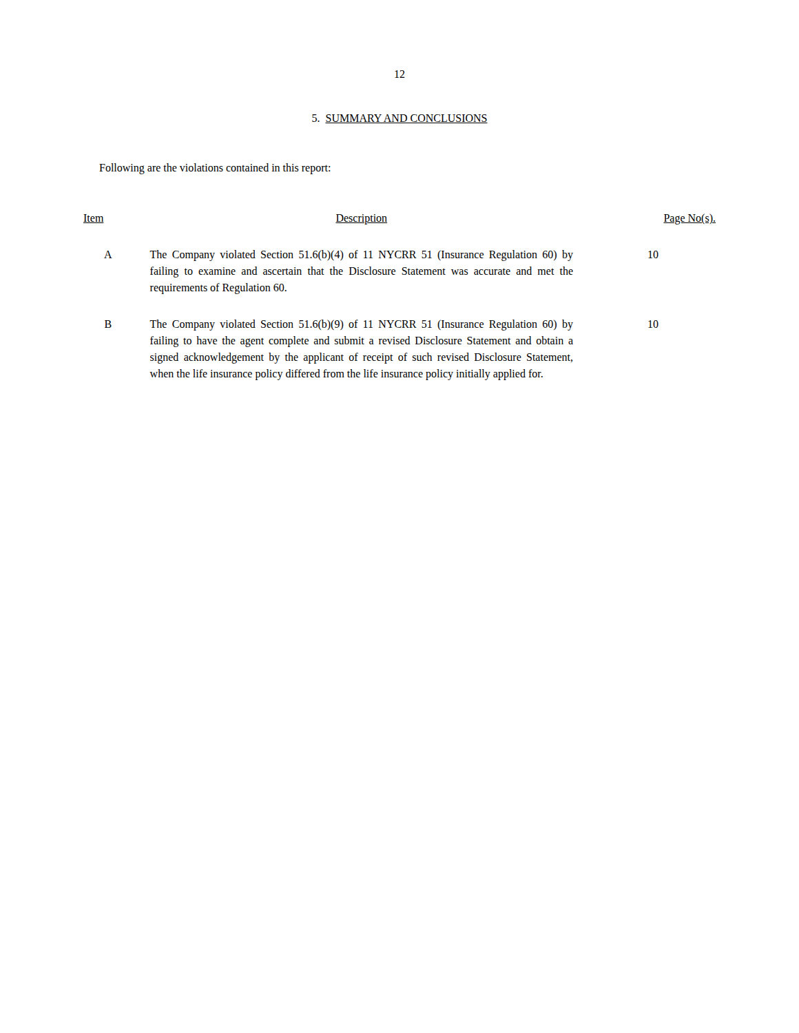12
5. SUMMARY AND CONCLUSIONS
Following are the violations contained in this report:
| Item | Description | Page No(s). |
| --- | --- | --- |
| A | The Company violated Section 51.6(b)(4) of 11 NYCRR 51 (Insurance Regulation 60) by failing to examine and ascertain that the Disclosure Statement was accurate and met the requirements of Regulation 60. | 10 |
| B | The Company violated Section 51.6(b)(9) of 11 NYCRR 51 (Insurance Regulation 60) by failing to have the agent complete and submit a revised Disclosure Statement and obtain a signed acknowledgement by the applicant of receipt of such revised Disclosure Statement, when the life insurance policy differed from the life insurance policy initially applied for. | 10 |